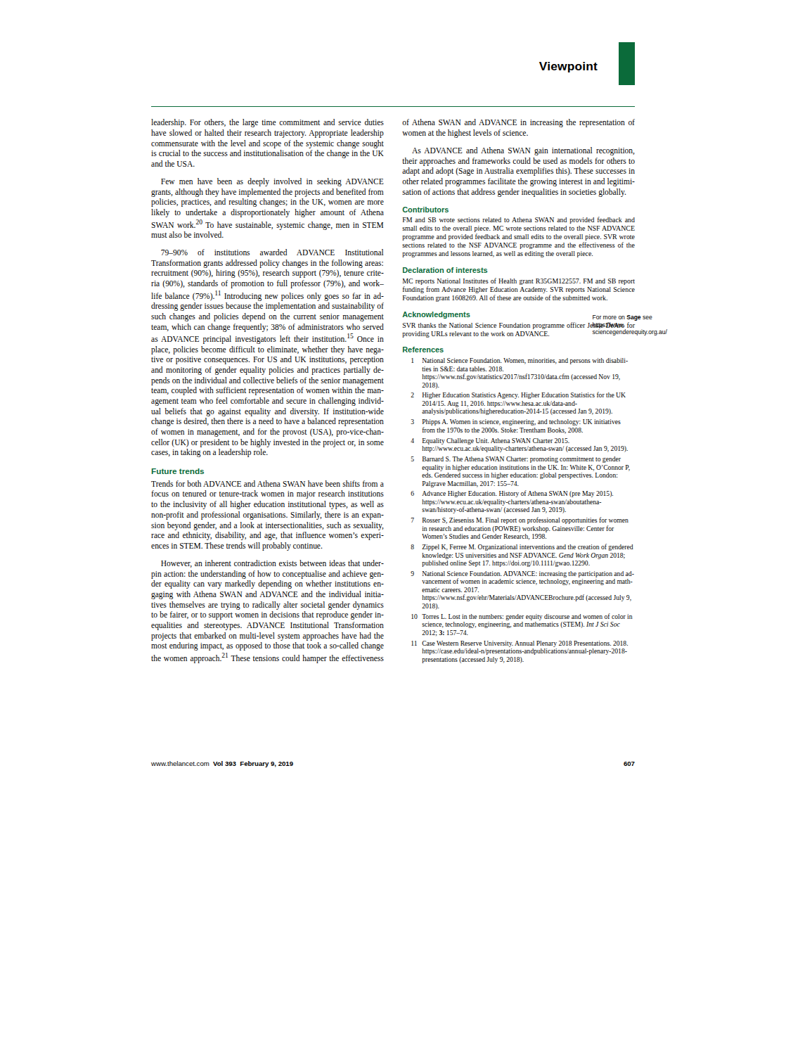Viewpoint
For more on Sage see
https://www.
sciencegenderequity.org.au/
leadership. For others, the large time commitment and service duties have slowed or halted their research trajectory. Appropriate leadership commensurate with the level and scope of the systemic change sought is crucial to the success and institutionalisation of the change in the UK and the USA.
Few men have been as deeply involved in seeking ADVANCE grants, although they have implemented the projects and benefited from policies, practices, and resulting changes; in the UK, women are more likely to undertake a disproportionately higher amount of Athena SWAN work.20 To have sustainable, systemic change, men in STEM must also be involved.
79–90% of institutions awarded ADVANCE Institutional Transformation grants addressed policy changes in the following areas: recruitment (90%), hiring (95%), research support (79%), tenure criteria (90%), standards of promotion to full professor (79%), and work–life balance (79%).11 Introducing new polices only goes so far in addressing gender issues because the implementation and sustainability of such changes and policies depend on the current senior management team, which can change frequently; 38% of administrators who served as ADVANCE principal investigators left their institution.15 Once in place, policies become difficult to eliminate, whether they have negative or positive consequences. For US and UK institutions, perception and monitoring of gender equality policies and practices partially depends on the individual and collective beliefs of the senior management team, coupled with sufficient represen­tation of women within the management team who feel comfortable and secure in challenging individual beliefs that go against equality and diversity. If institution-wide change is desired, then there is a need to have a balanced representation of women in management, and for the provost (USA), pro-vice-chancellor (UK) or president to be highly invested in the project or, in some cases, in taking on a leadership role.
Future trends
Trends for both ADVANCE and Athena SWAN have been shifts from a focus on tenured or tenure-track women in major research institutions to the inclusivity of all higher education institutional types, as well as non-profit and professional organisations. Similarly, there is an expansion beyond gender, and a look at intersectionalities, such as sexuality, race and ethnicity, disability, and age, that influence women’s experiences in STEM. These trends will probably continue.
However, an inherent contradiction exists between ideas that underpin action: the understanding of how to conceptualise and achieve gender equality can vary markedly depending on whether institutions engaging with Athena SWAN and ADVANCE and the individual initiatives themselves are trying to radically alter societal gender dynamics to be fairer, or to support women in decisions that reproduce gender inequalities and stereotypes. ADVANCE Institutional Transformation projects that embarked on multi-level system approaches have had the most enduring impact, as opposed to those that took a so-called change the women approach.21 These tensions could hamper the effectiveness of Athena SWAN and ADVANCE in increasing the representation of women at the highest levels of science.
As ADVANCE and Athena SWAN gain international recognition, their approaches and frameworks could be used as models for others to adapt and adopt (Sage in Australia exemplifies this). These successes in other related programmes facilitate the growing interest in and legitimisation of actions that address gender inequalities in societies globally.
Contributors
FM and SB wrote sections related to Athena SWAN and provided feedback and small edits to the overall piece. MC wrote sections related to the NSF ADVANCE programme and provided feedback and small edits to the overall piece. SVR wrote sections related to the NSF ADVANCE programme and the effectiveness of the programmes and lessons learned, as well as editing the overall piece.
Declaration of interests
MC reports National Institutes of Health grant R35GM122557. FM and SB report funding from Advance Higher Education Academy. SVR reports National Science Foundation grant 1608269. All of these are outside of the submitted work.
Acknowledgments
SVR thanks the National Science Foundation programme officer Jessie DeAro for providing URLs relevant to the work on ADVANCE.
References
National Science Foundation. Women, minorities, and persons with disabilities in S&E: data tables. 2018. https://www.nsf.gov/statistics/2017/nsf17310/data.cfm (accessed Nov 19, 2018).
Higher Education Statistics Agency. Higher Education Statistics for the UK 2014/15. Aug 11, 2016. https://www.hesa.ac.uk/data-and-analysis/publications/highereducation-2014-15 (accessed Jan 9, 2019).
Phipps A. Women in science, engineering, and technology: UK initiatives from the 1970s to the 2000s. Stoke: Trentham Books, 2008.
Equality Challenge Unit. Athena SWAN Charter 2015. http://www.ecu.ac.uk/equality-charters/athena-swan/ (accessed Jan 9, 2019).
Barnard S. The Athena SWAN Charter: promoting commitment to gender equality in higher education institutions in the UK. In: White K, O’Connor P, eds. Gendered success in higher education: global perspectives. London: Palgrave Macmillan, 2017: 155–74.
Advance Higher Education. History of Athena SWAN (pre May 2015). https://www.ecu.ac.uk/equality-charters/athena-swan/aboutathena-swan/history-of-athena-swan/ (accessed Jan 9, 2019).
Rosser S, Zieseniss M. Final report on professional opportunities for women in research and education (POWRE) workshop. Gainesville: Center for Women’s Studies and Gender Research, 1998.
Zippel K, Ferree M. Organizational interventions and the creation of gendered knowledge: US universities and NSF ADVANCE. Gend Work Organ 2018; published online Sept 17. https://doi.org/10.1111/gwao.12290.
National Science Foundation. ADVANCE: increasing the participation and advancement of women in academic science, technology, engineering and mathematic careers. 2017. https://www.nsf.gov/ehr/Materials/ADVANCEBrochure.pdf (accessed July 9, 2018).
Torres L. Lost in the numbers: gender equity discourse and women of color in science, technology, engineering, and mathematics (STEM). Int J Sci Soc 2012; 3: 157–74.
Case Western Reserve University. Annual Plenary 2018 Presentations. 2018. https://case.edu/ideal-n/presentations-andpublications/annual-plenary-2018-presentations (accessed July 9, 2018).
www.thelancet.com Vol 393 February 9, 2019
607